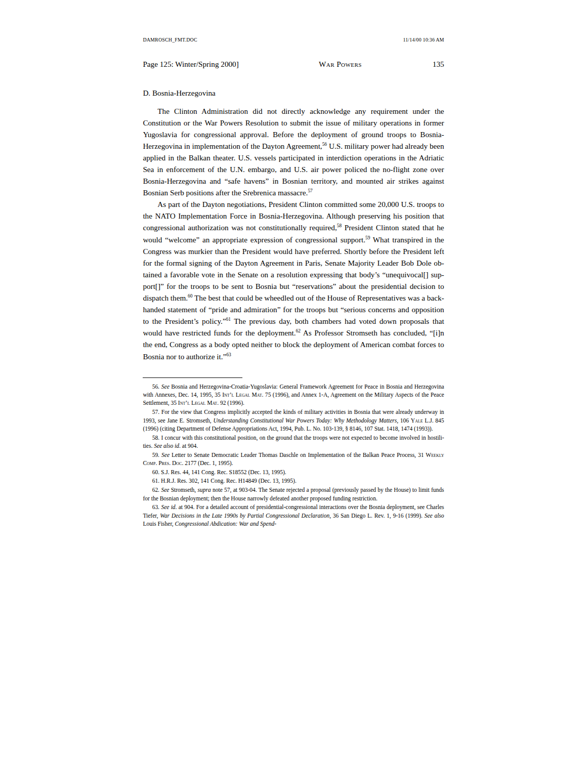Damrosch_fmt.doc 11/14/00 10:36 AM
Page 125: Winter/Spring 2000] War Powers 135
D. Bosnia-Herzegovina
The Clinton Administration did not directly acknowledge any requirement under the Constitution or the War Powers Resolution to submit the issue of military operations in former Yugoslavia for congressional approval. Before the deployment of ground troops to Bosnia-Herzegovina in implementation of the Dayton Agreement,56 U.S. military power had already been applied in the Balkan theater. U.S. vessels participated in interdiction operations in the Adriatic Sea in enforcement of the U.N. embargo, and U.S. air power policed the no-flight zone over Bosnia-Herzegovina and “safe havens” in Bosnian territory, and mounted air strikes against Bosnian Serb positions after the Srebrenica massacre.57
As part of the Dayton negotiations, President Clinton committed some 20,000 U.S. troops to the NATO Implementation Force in Bosnia-Herzegovina. Although preserving his position that congressional authorization was not constitutionally required,58 President Clinton stated that he would “welcome” an appropriate expression of congressional support.59 What transpired in the Congress was murkier than the President would have preferred. Shortly before the President left for the formal signing of the Dayton Agreement in Paris, Senate Majority Leader Bob Dole obtained a favorable vote in the Senate on a resolution expressing that body’s “unequivocal[] support[]” for the troops to be sent to Bosnia but “reservations” about the presidential decision to dispatch them.60 The best that could be wheedled out of the House of Representatives was a backhanded statement of “pride and admiration” for the troops but “serious concerns and opposition to the President’s policy.”61 The previous day, both chambers had voted down proposals that would have restricted funds for the deployment.62 As Professor Stromseth has concluded, “[i]n the end, Congress as a body opted neither to block the deployment of American combat forces to Bosnia nor to authorize it.”63
56. See Bosnia and Herzegovina-Croatia-Yugoslavia: General Framework Agreement for Peace in Bosnia and Herzegovina with Annexes, Dec. 14, 1995, 35 Int’l Legal Mat. 75 (1996), and Annex 1-A, Agreement on the Military Aspects of the Peace Settlement, 35 Int’l Legal Mat. 92 (1996).
57. For the view that Congress implicitly accepted the kinds of military activities in Bosnia that were already underway in 1993, see Jane E. Stromseth, Understanding Constitutional War Powers Today: Why Methodology Matters, 106 Yale L.J. 845 (1996) (citing Department of Defense Appropriations Act, 1994, Pub. L. No. 103-139, § 8146, 107 Stat. 1418, 1474 (1993)).
58. I concur with this constitutional position, on the ground that the troops were not expected to become involved in hostilities. See also id. at 904.
59. See Letter to Senate Democratic Leader Thomas Daschle on Implementation of the Balkan Peace Process, 31 Weekly Comp. Pres. Doc. 2177 (Dec. 1, 1995).
60. S.J. Res. 44, 141 Cong. Rec. S18552 (Dec. 13, 1995).
61. H.R.J. Res. 302, 141 Cong. Rec. H14849 (Dec. 13, 1995).
62. See Stromseth, supra note 57, at 903-04. The Senate rejected a proposal (previously passed by the House) to limit funds for the Bosnian deployment; then the House narrowly defeated another proposed funding restriction.
63. See id. at 904. For a detailed account of presidential-congressional interactions over the Bosnia deployment, see Charles Tiefer, War Decisions in the Late 1990s by Partial Congressional Declaration, 36 San Diego L. Rev. 1, 9-16 (1999). See also Louis Fisher, Congressional Abdication: War and Spend-